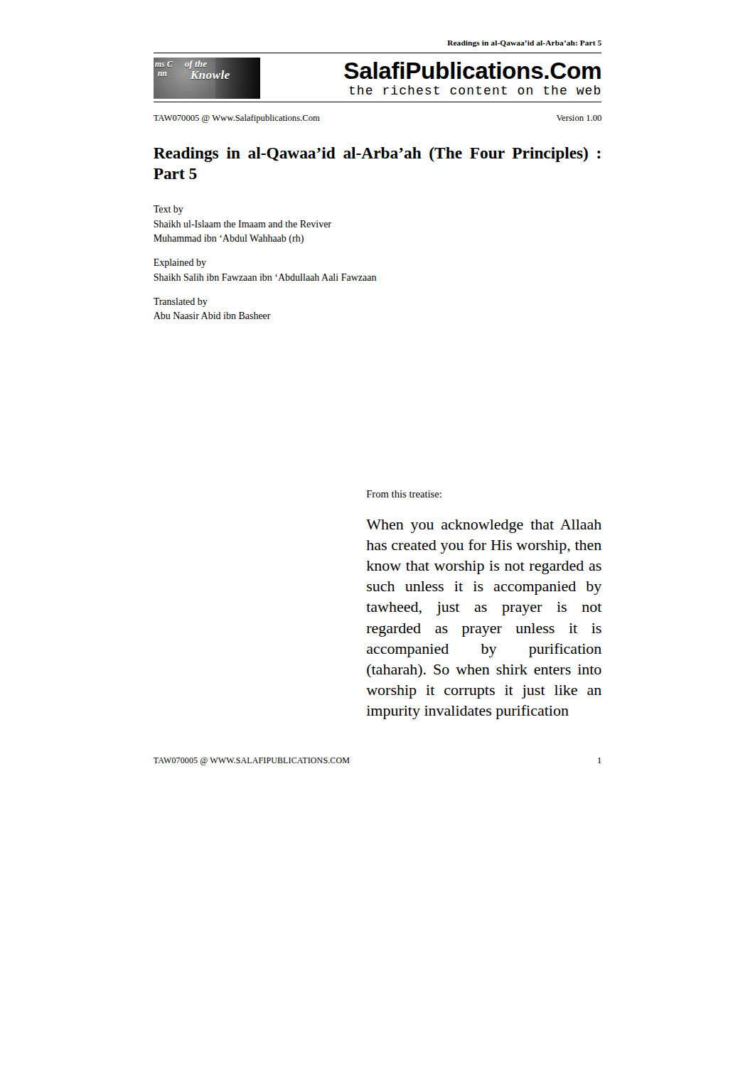Readings in al-Qawaa’id al-Arba’ah: Part 5
ms C of the nn Knowle
SalafiPublications.Com
the richest content on the web
TAW070005 @ Www.Salafipublications.Com Version 1.00
Readings in al-Qawaa’id al-Arba’ah (The Four Principles) : Part 5
Text by
Shaikh ul-Islaam the Imaam and the Reviver
Muhammad ibn ‘Abdul Wahhaab (rh)
Explained by
Shaikh Salih ibn Fawzaan ibn ‘Abdullaah Aali Fawzaan
Translated by
Abu Naasir Abid ibn Basheer
From this treatise:
When you acknowledge that Allaah has created you for His worship, then know that worship is not regarded as such unless it is accompanied by tawheed, just as prayer is not regarded as prayer unless it is accompanied by purification (taharah). So when shirk enters into worship it corrupts it just like an impurity invalidates purification
TAW070005 @ WWW.SALAFIPUBLICATIONS.COM 1